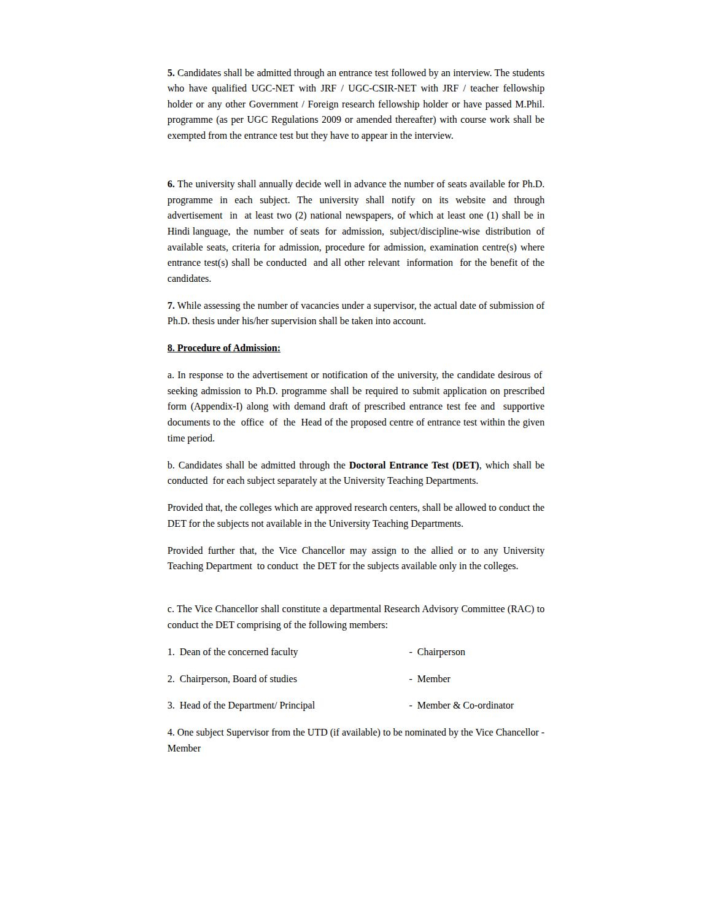5. Candidates shall be admitted through an entrance test followed by an interview. The students who have qualified UGC-NET with JRF / UGC-CSIR-NET with JRF / teacher fellowship holder or any other Government / Foreign research fellowship holder or have passed M.Phil. programme (as per UGC Regulations 2009 or amended thereafter) with course work shall be exempted from the entrance test but they have to appear in the interview.
6. The university shall annually decide well in advance the number of seats available for Ph.D. programme in each subject. The university shall notify on its website and through advertisement in at least two (2) national newspapers, of which at least one (1) shall be in Hindi language, the number of seats for admission, subject/discipline-wise distribution of available seats, criteria for admission, procedure for admission, examination centre(s) where entrance test(s) shall be conducted and all other relevant information for the benefit of the candidates.
7. While assessing the number of vacancies under a supervisor, the actual date of submission of Ph.D. thesis under his/her supervision shall be taken into account.
8. Procedure of Admission:
a. In response to the advertisement or notification of the university, the candidate desirous of seeking admission to Ph.D. programme shall be required to submit application on prescribed form (Appendix-I) along with demand draft of prescribed entrance test fee and supportive documents to the office of the Head of the proposed centre of entrance test within the given time period.
b. Candidates shall be admitted through the Doctoral Entrance Test (DET), which shall be conducted for each subject separately at the University Teaching Departments.
Provided that, the colleges which are approved research centers, shall be allowed to conduct the DET for the subjects not available in the University Teaching Departments.
Provided further that, the Vice Chancellor may assign to the allied or to any University Teaching Department to conduct the DET for the subjects available only in the colleges.
c. The Vice Chancellor shall constitute a departmental Research Advisory Committee (RAC) to conduct the DET comprising of the following members:
1. Dean of the concerned faculty- Chairperson
2. Chairperson, Board of studies- Member
3. Head of the Department/ Principal- Member & Co-ordinator
4. One subject Supervisor from the UTD (if available) to be nominated by the Vice Chancellor - Member